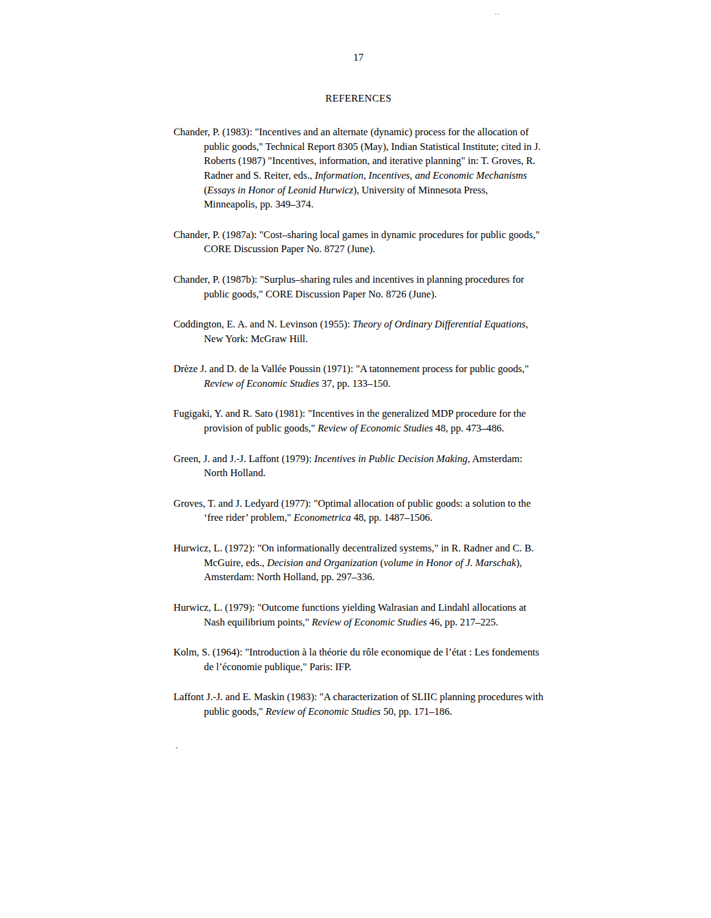..
17
REFERENCES
Chander, P. (1983): "Incentives and an alternate (dynamic) process for the allocation of public goods," Technical Report 8305 (May), Indian Statistical Institute; cited in J. Roberts (1987) "Incentives, information, and iterative planning" in: T. Groves, R. Radner and S. Reiter, eds., Information, Incentives, and Economic Mechanisms (Essays in Honor of Leonid Hurwicz), University of Minnesota Press, Minneapolis, pp. 349–374.
Chander, P. (1987a): "Cost–sharing local games in dynamic procedures for public goods," CORE Discussion Paper No. 8727 (June).
Chander, P. (1987b): "Surplus–sharing rules and incentives in planning procedures for public goods," CORE Discussion Paper No. 8726 (June).
Coddington, E. A. and N. Levinson (1955): Theory of Ordinary Differential Equations, New York: McGraw Hill.
Drèze J. and D. de la Vallée Poussin (1971): "A tatonnement process for public goods," Review of Economic Studies 37, pp. 133–150.
Fugigaki, Y. and R. Sato (1981): "Incentives in the generalized MDP procedure for the provision of public goods," Review of Economic Studies 48, pp. 473–486.
Green, J. and J.-J. Laffont (1979): Incentives in Public Decision Making, Amsterdam: North Holland.
Groves, T. and J. Ledyard (1977): "Optimal allocation of public goods: a solution to the ‘free rider’ problem," Econometrica 48, pp. 1487–1506.
Hurwicz, L. (1972): "On informationally decentralized systems," in R. Radner and C. B. McGuire, eds., Decision and Organization (volume in Honor of J. Marschak), Amsterdam: North Holland, pp. 297–336.
Hurwicz, L. (1979): "Outcome functions yielding Walrasian and Lindahl allocations at Nash equilibrium points," Review of Economic Studies 46, pp. 217–225.
Kolm, S. (1964): "Introduction à la théorie du rôle economique de l’état : Les fondements de l’économie publique," Paris: IFP.
Laffont J.-J. and E. Maskin (1983): "A characterization of SLIIC planning procedures with public goods," Review of Economic Studies 50, pp. 171–186.
`